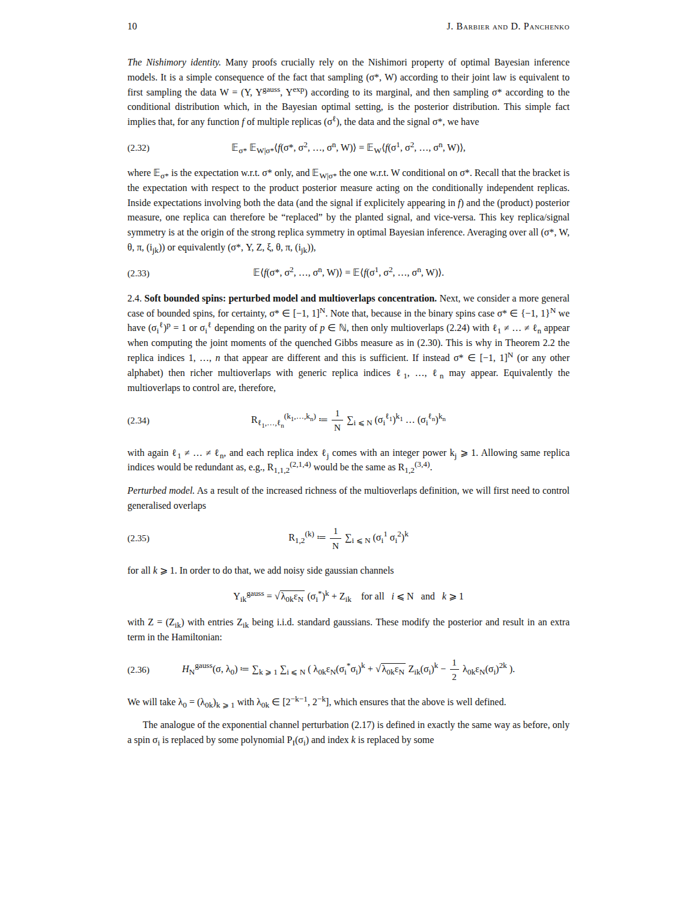10 J. Barbier and D. Panchenko
The Nishimory identity. Many proofs crucially rely on the Nishimori property of optimal Bayesian inference models. It is a simple consequence of the fact that sampling (σ*, W) according to their joint law is equivalent to first sampling the data W = (Y, Ygauss, Yexp) according to its marginal, and then sampling σ* according to the conditional distribution which, in the Bayesian optimal setting, is the posterior distribution. This simple fact implies that, for any function f of multiple replicas (σℓ), the data and the signal σ*, we have
(2.32)
𝔼σ* 𝔼W|σ*⟨f(σ*, σ2, …, σn, W)⟩ = 𝔼W⟨f(σ1, σ2, …, σn, W)⟩,
where 𝔼σ* is the expectation w.r.t. σ* only, and 𝔼W|σ* the one w.r.t. W conditional on σ*. Recall that the bracket is the expectation with respect to the product posterior measure acting on the conditionally independent replicas. Inside expectations involving both the data (and the signal if explicitely appearing in f) and the (product) posterior measure, one replica can therefore be “replaced” by the planted signal, and vice-versa. This key replica/signal symmetry is at the origin of the strong replica symmetry in optimal Bayesian inference. Averaging over all (σ*, W, θ, π, (ijk)) or equivalently (σ*, Y, Z, ξ, θ, π, (ijk)),
(2.33)
𝔼⟨f(σ*, σ2, …, σn, W)⟩ = 𝔼⟨f(σ1, σ2, …, σn, W)⟩.
2.4. Soft bounded spins: perturbed model and multioverlaps concentration. Next, we consider a more general case of bounded spins, for certainty, σ* ∈ [−1, 1]N. Note that, because in the binary spins case σ* ∈ {−1, 1}N we have (σiℓ)p = 1 or σiℓ depending on the parity of p ∈ ℕ, then only multioverlaps (2.24) with ℓ1 ≠ … ≠ ℓn appear when computing the joint moments of the quenched Gibbs measure as in (2.30). This is why in Theorem 2.2 the replica indices 1, …, n that appear are different and this is sufficient. If instead σ* ∈ [−1, 1]N (or any other alphabet) then richer multioverlaps with generic replica indices ℓ1, …, ℓn may appear. Equivalently the multioverlaps to control are, therefore,
(2.34)
Rℓ1,…,ℓn(k1,…,kn) ≔ 1 N ∑i ⩽ N (σiℓ1)k1 … (σiℓn)kn
with again ℓ1 ≠ … ≠ ℓn, and each replica index ℓj comes with an integer power kj ⩾ 1. Allowing same replica indices would be redundant as, e.g., R1,1,2(2,1,4) would be the same as R1,2(3,4).
Perturbed model. As a result of the increased richness of the multioverlaps definition, we will first need to control generalised overlaps
(2.35)
R1,2(k) ≔ 1 N ∑i ⩽ N (σi1 σi2)k
for all k ⩾ 1. In order to do that, we add noisy side gaussian channels
Yikgauss = √λ0kεN (σi*)k + Zik for all i ⩽ N and k ⩾ 1
with Z = (Zik) with entries Zik being i.i.d. standard gaussians. These modify the posterior and result in an extra term in the Hamiltonian:
(2.36)
HNgauss(σ, λ0) ≔ ∑k ⩾ 1 ∑i ⩽ N ( λ0kεN(σi*σi)k + √λ0kεN Zik(σi)k − 12 λ0kεN(σi)2k ).
We will take λ0 = (λ0k)k ⩾ 1 with λ0k ∈ [2−k−1, 2−k], which ensures that the above is well defined.
The analogue of the exponential channel perturbation (2.17) is defined in exactly the same way as before, only a spin σi is replaced by some polynomial PI(σi) and index k is replaced by some